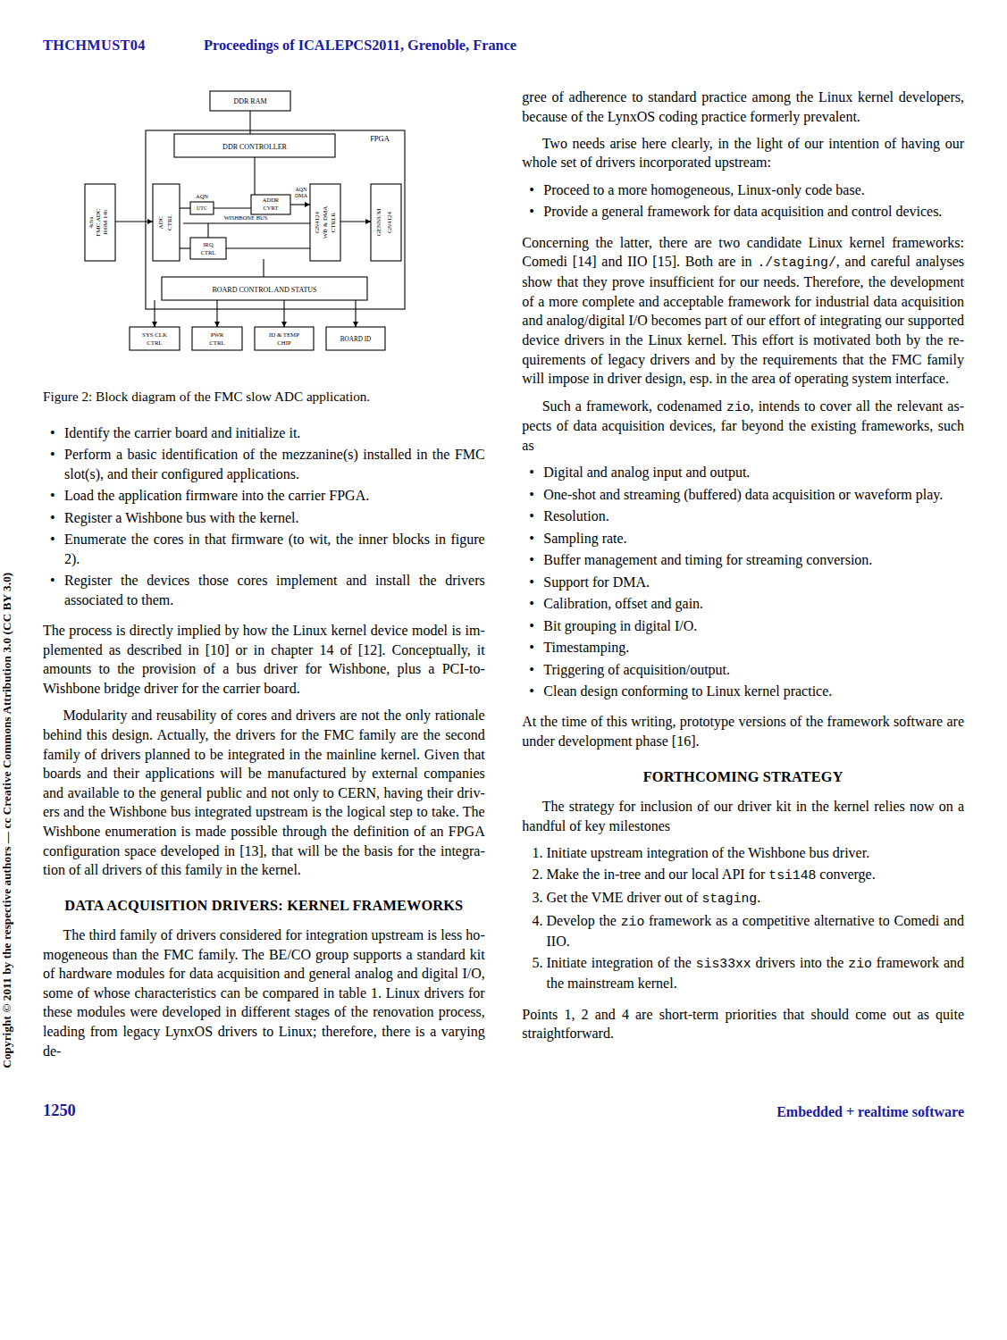THCHMUST04 Proceedings of ICALEPCS2011, Grenoble, France
Copyright © 2011 by the respective authors — cc Creative Commons Attribution 3.0 (CC BY 3.0)
DDR RAM DDR CONTROLLER FPGA FMC ADC 100M 14b 4cha ADC CTRL GN4124 WB & DMA CTRLR GENNUM GN4124 AQN UTC ADDR CVRT AQN DMA WISHBONE BUS IRQ CTRL BOARD CONTROL AND STATUS SYS CLK CTRL PWR CTRL ID & TEMP CHIP BOARD ID
Figure 2: Block diagram of the FMC slow ADC application.
Identify the carrier board and initialize it.
Perform a basic identification of the mezzanine(s) installed in the FMC slot(s), and their configured applications.
Load the application firmware into the carrier FPGA.
Register a Wishbone bus with the kernel.
Enumerate the cores in that firmware (to wit, the inner blocks in figure 2).
Register the devices those cores implement and install the drivers associated to them.
The process is directly implied by how the Linux kernel device model is implemented as described in [10] or in chapter 14 of [12]. Conceptually, it amounts to the provision of a bus driver for Wishbone, plus a PCI-to-Wishbone bridge driver for the carrier board.
Modularity and reusability of cores and drivers are not the only rationale behind this design. Actually, the drivers for the FMC family are the second family of drivers planned to be integrated in the mainline kernel. Given that boards and their applications will be manufactured by external companies and available to the general public and not only to CERN, having their drivers and the Wishbone bus integrated upstream is the logical step to take. The Wishbone enumeration is made possible through the definition of an FPGA configuration space developed in [13], that will be the basis for the integration of all drivers of this family in the kernel.
DATA ACQUISITION DRIVERS: KERNEL FRAMEWORKS
The third family of drivers considered for integration upstream is less homogeneous than the FMC family. The BE/CO group supports a standard kit of hardware modules for data acquisition and general analog and digital I/O, some of whose characteristics can be compared in table 1. Linux drivers for these modules were developed in different stages of the renovation process, leading from legacy LynxOS drivers to Linux; therefore, there is a varying de-
gree of adherence to standard practice among the Linux kernel developers, because of the LynxOS coding practice formerly prevalent.
Two needs arise here clearly, in the light of our intention of having our whole set of drivers incorporated upstream:
Proceed to a more homogeneous, Linux-only code base.
Provide a general framework for data acquisition and control devices.
Concerning the latter, there are two candidate Linux kernel frameworks: Comedi [14] and IIO [15]. Both are in ./staging/, and careful analyses show that they prove insufficient for our needs. Therefore, the development of a more complete and acceptable framework for industrial data acquisition and analog/digital I/O becomes part of our effort of integrating our supported device drivers in the Linux kernel. This effort is motivated both by the requirements of legacy drivers and by the requirements that the FMC family will impose in driver design, esp. in the area of operating system interface.
Such a framework, codenamed zio, intends to cover all the relevant aspects of data acquisition devices, far beyond the existing frameworks, such as
Digital and analog input and output.
One-shot and streaming (buffered) data acquisition or waveform play.
Resolution.
Sampling rate.
Buffer management and timing for streaming conversion.
Support for DMA.
Calibration, offset and gain.
Bit grouping in digital I/O.
Timestamping.
Triggering of acquisition/output.
Clean design conforming to Linux kernel practice.
At the time of this writing, prototype versions of the framework software are under development phase [16].
FORTHCOMING STRATEGY
The strategy for inclusion of our driver kit in the kernel relies now on a handful of key milestones
Initiate upstream integration of the Wishbone bus driver.
Make the in-tree and our local API for tsi148 converge.
Get the VME driver out of staging.
Develop the zio framework as a competitive alternative to Comedi and IIO.
Initiate integration of the sis33xx drivers into the zio framework and the mainstream kernel.
Points 1, 2 and 4 are short-term priorities that should come out as quite straightforward.
1250 Embedded + realtime software